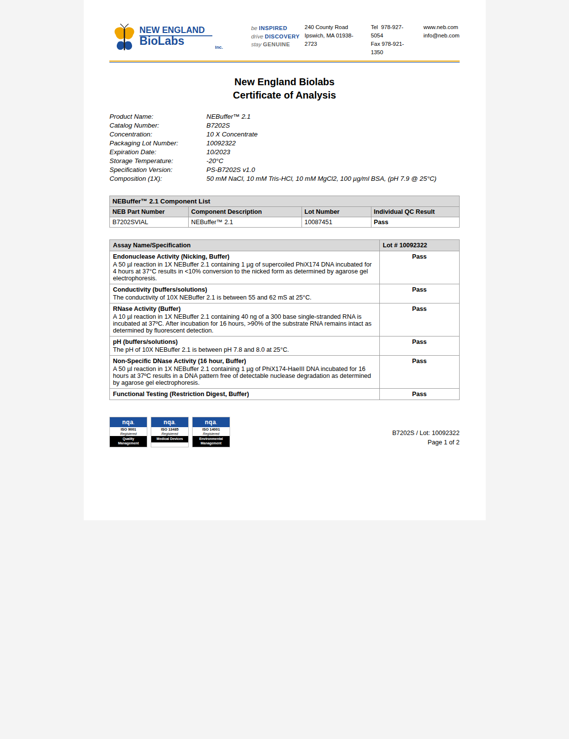NEW ENGLAND BioLabs Inc.
be INSPIRED
drive DISCOVERY
stay GENUINE
240 County Road
Ipswich, MA 01938-2723
Tel 978-927-5054
Fax 978-921-1350
www.neb.com
info@neb.com
New England Biolabs
Certificate of Analysis
| Product Name: | NEBuffer™ 2.1 |
| Catalog Number: | B7202S |
| Concentration: | 10 X Concentrate |
| Packaging Lot Number: | 10092322 |
| Expiration Date: | 10/2023 |
| Storage Temperature: | -20°C |
| Specification Version: | PS-B7202S v1.0 |
| Composition (1X): | 50 mM NaCl, 10 mM Tris-HCl, 10 mM MgCl2, 100 µg/ml BSA, (pH 7.9 @ 25°C) |
| NEBuffer™ 2.1 Component List |
| --- |
| NEB Part Number | Component Description | Lot Number | Individual QC Result |
| B7202SVIAL | NEBuffer™ 2.1 | 10087451 | Pass |
| Assay Name/Specification | Lot # 10092322 |
| --- | --- |
| Endonuclease Activity (Nicking, Buffer) A 50 µl reaction in 1X NEBuffer 2.1 containing 1 µg of supercoiled PhiX174 DNA incubated for 4 hours at 37°C results in <10% conversion to the nicked form as determined by agarose gel electrophoresis. | Pass |
| Conductivity (buffers/solutions) The conductivity of 10X NEBuffer 2.1 is between 55 and 62 mS at 25°C. | Pass |
| RNase Activity (Buffer) A 10 µl reaction in 1X NEBuffer 2.1 containing 40 ng of a 300 base single-stranded RNA is incubated at 37ºC. After incubation for 16 hours, >90% of the substrate RNA remains intact as determined by fluorescent detection. | Pass |
| pH (buffers/solutions) The pH of 10X NEBuffer 2.1 is between pH 7.8 and 8.0 at 25°C. | Pass |
| Non-Specific DNase Activity (16 hour, Buffer) A 50 µl reaction in 1X NEBuffer 2.1 containing 1 µg of PhiX174-HaeIII DNA incubated for 16 hours at 37ºC results in a DNA pattern free of detectable nuclease degradation as determined by agarose gel electrophoresis. | Pass |
| Functional Testing (Restriction Digest, Buffer) | Pass |
nqa.
ISO 9001
Registered
Quality
Management
nqa.
ISO 13485
Registered
Medical Devices
nqa.
ISO 14001
Registered
Environmental
Management
B7202S / Lot: 10092322
Page 1 of 2